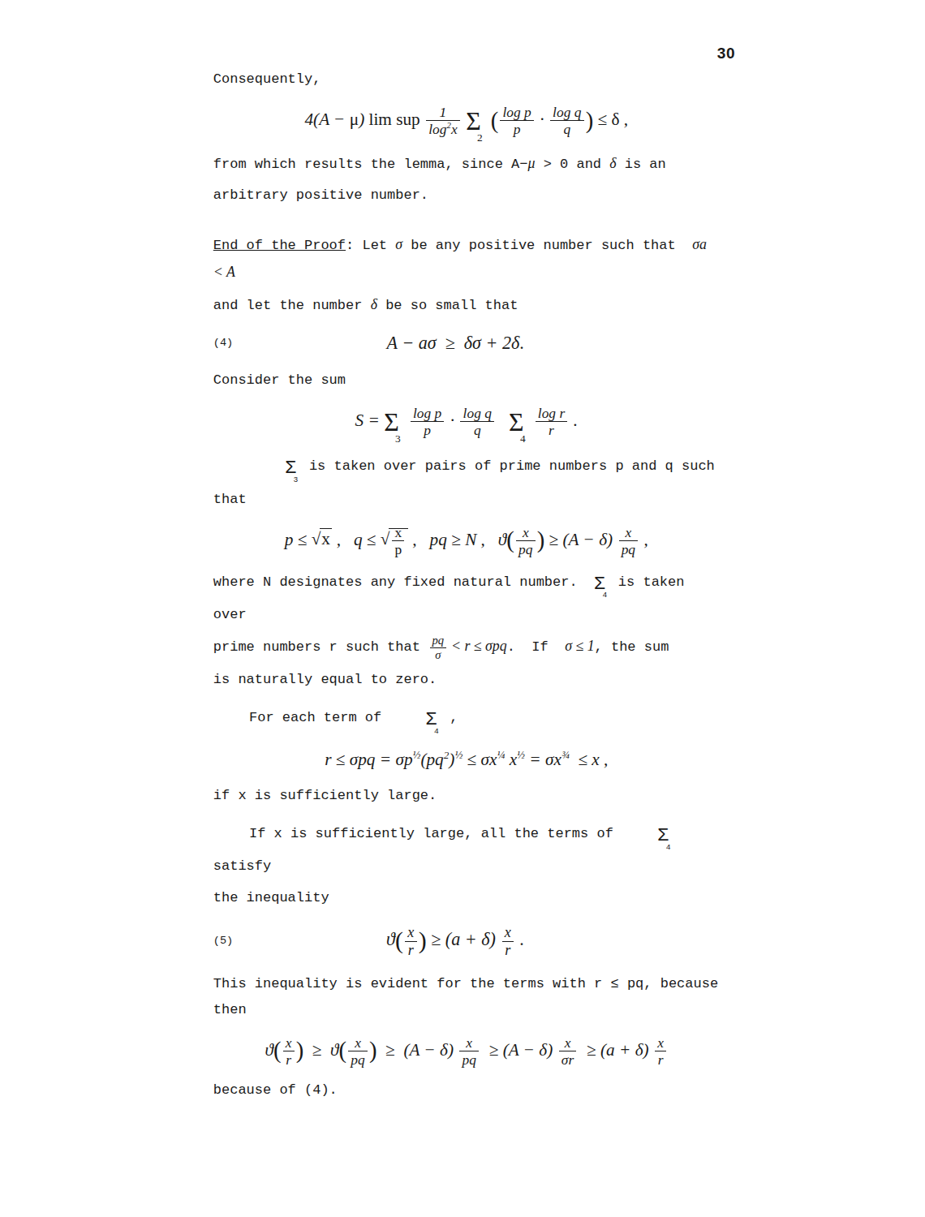30
Consequently,
4(A − μ) lim sup 1 log2x Σ2 (log p p · log q q) ≤ δ ,
from which results the lemma, since A−μ > 0 and δ is an
arbitrary positive number.
End of the Proof: Let σ be any positive number such that σa < A
and let the number δ be so small that
(4)
A − aσ ≥ δσ + 2δ.
Consider the sum
S = Σ3 log p p · log q q Σ4 log r r .
Σ3 is taken over pairs of prime numbers p and q such that
p ≤ √x , q ≤ √xp , pq ≥ N , ϑ(xpq) ≥ (A − δ) xpq ,
where N designates any fixed natural number. Σ4 is taken over
prime numbers r such that pq σ < r ≤ σpq. If σ ≤ 1, the sum
is naturally equal to zero.
For each term of Σ4 ,
r ≤ σpq = σp½(pq2)½ ≤ σx¼ x½ = σx¾ ≤ x ,
if x is sufficiently large.
If x is sufficiently large, all the terms of Σ4 satisfy
the inequality
(5)
ϑ(xr) ≥ (a + δ) xr .
This inequality is evident for the terms with r ≤ pq, because then
ϑ(xr) ≥ ϑ(xpq) ≥ (A − δ) xpq ≥ (A − δ) xσr ≥ (a + δ) xr
because of (4).